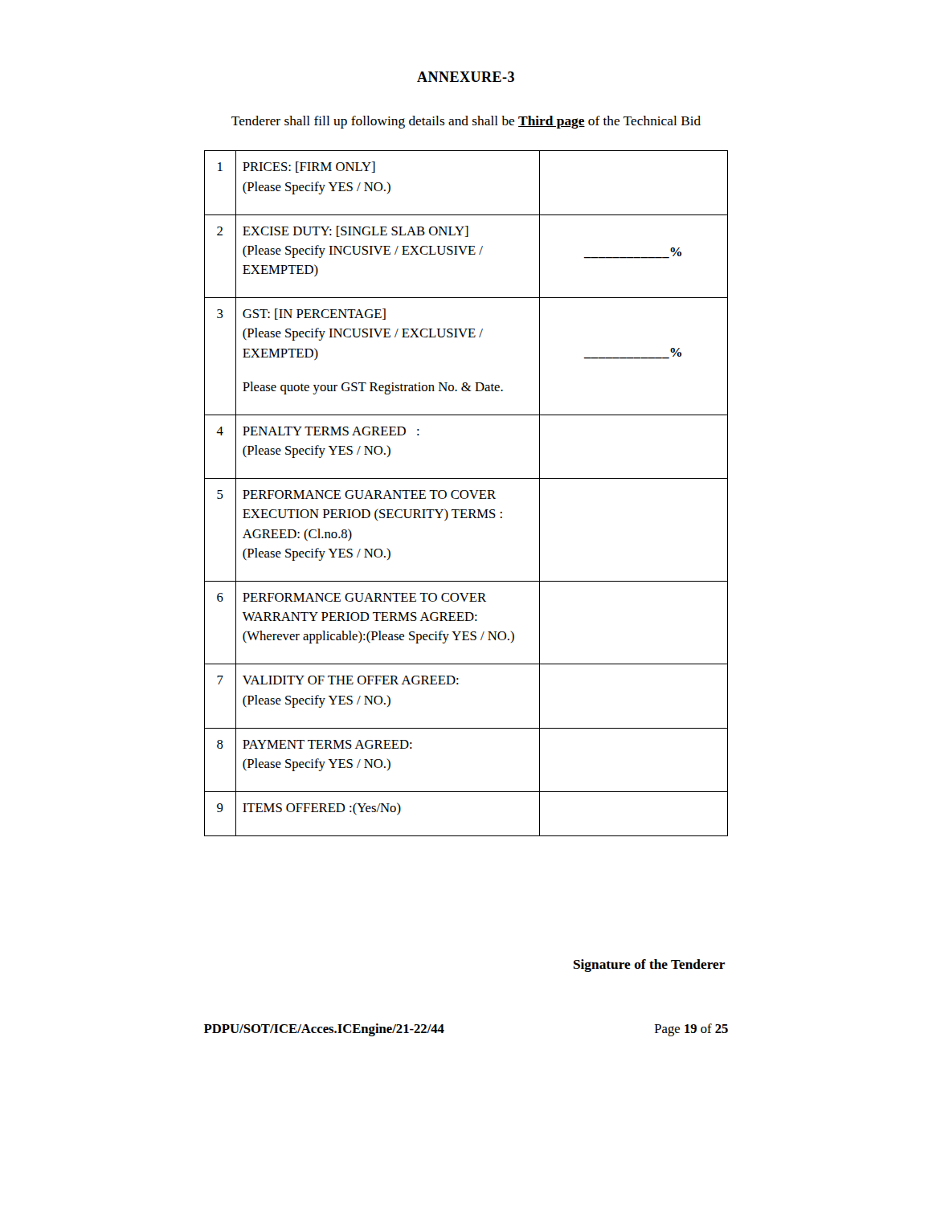ANNEXURE-3
Tenderer shall fill up following details and shall be Third page of the Technical Bid
| 1 | PRICES: [FIRM ONLY] (Please Specify YES / NO.) | |
| 2 | EXCISE DUTY: [SINGLE SLAB ONLY] (Please Specify INCUSIVE / EXCLUSIVE / EXEMPTED) | ____________% |
| 3 | GST: [IN PERCENTAGE] (Please Specify INCUSIVE / EXCLUSIVE / EXEMPTED) Please quote your GST Registration No. & Date. | ____________% |
| 4 | PENALTY TERMS AGREED : (Please Specify YES / NO.) | |
| 5 | PERFORMANCE GUARANTEE TO COVER EXECUTION PERIOD (SECURITY) TERMS : AGREED: (Cl.no.8) (Please Specify YES / NO.) | |
| 6 | PERFORMANCE GUARNTEE TO COVER WARRANTY PERIOD TERMS AGREED: (Wherever applicable):(Please Specify YES / NO.) | |
| 7 | VALIDITY OF THE OFFER AGREED: (Please Specify YES / NO.) | |
| 8 | PAYMENT TERMS AGREED: (Please Specify YES / NO.) | |
| 9 | ITEMS OFFERED :(Yes/No) | |
Signature of the Tenderer
PDPU/SOT/ICE/Acces.ICEngine/21-22/44
Page 19 of 25